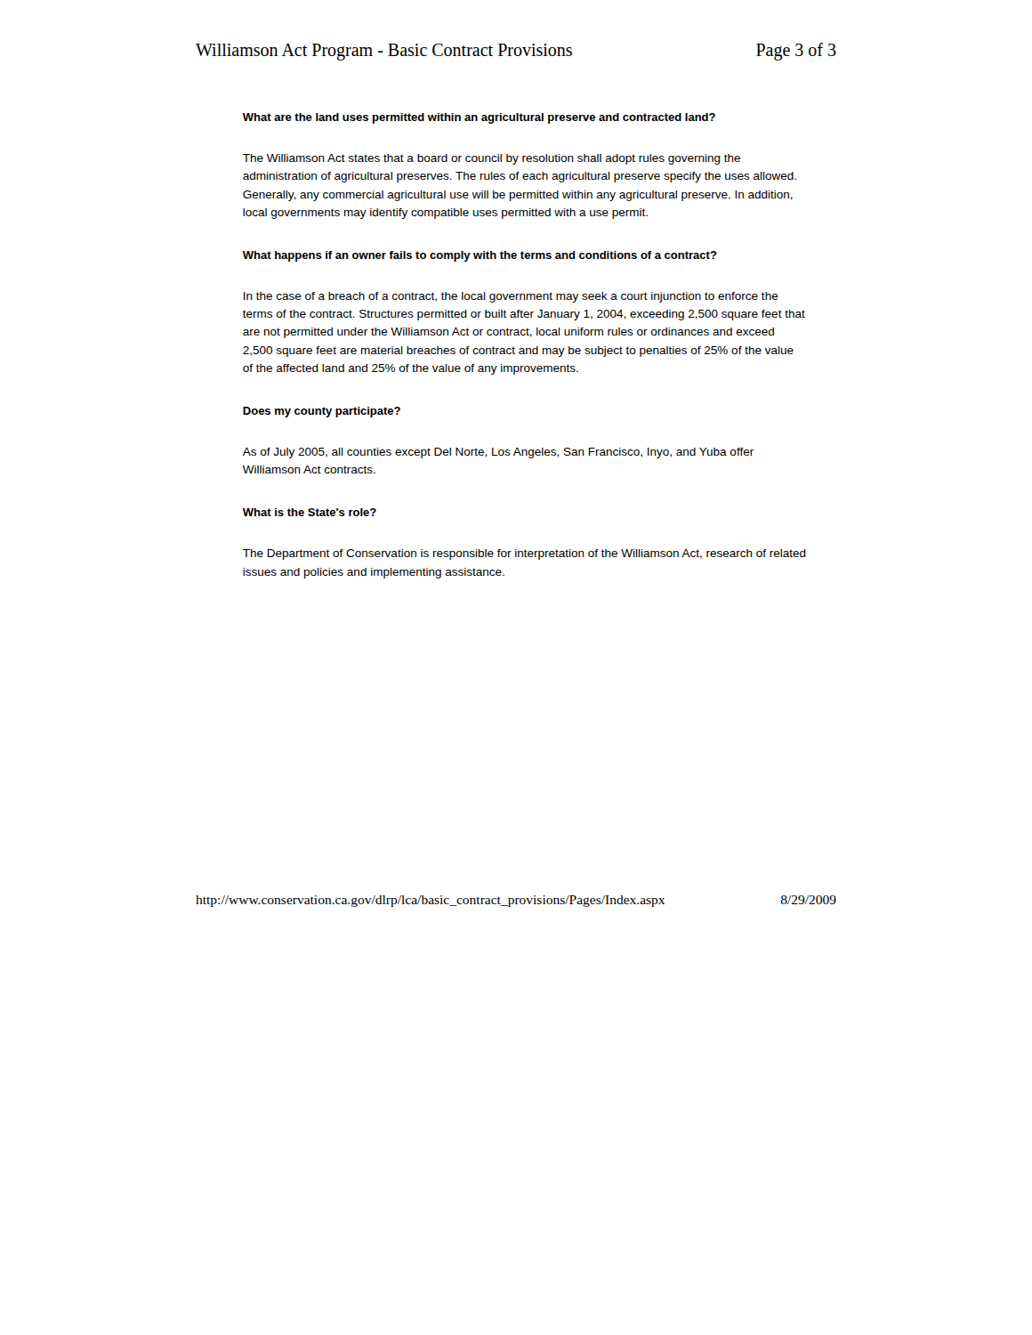Williamson Act Program - Basic Contract Provisions
Page 3 of 3
What are the land uses permitted within an agricultural preserve and contracted land?
The Williamson Act states that a board or council by resolution shall adopt rules governing the administration of agricultural preserves. The rules of each agricultural preserve specify the uses allowed. Generally, any commercial agricultural use will be permitted within any agricultural preserve. In addition, local governments may identify compatible uses permitted with a use permit.
What happens if an owner fails to comply with the terms and conditions of a contract?
In the case of a breach of a contract, the local government may seek a court injunction to enforce the terms of the contract. Structures permitted or built after January 1, 2004, exceeding 2,500 square feet that are not permitted under the Williamson Act or contract, local uniform rules or ordinances and exceed 2,500 square feet are material breaches of contract and may be subject to penalties of 25% of the value of the affected land and 25% of the value of any improvements.
Does my county participate?
As of July 2005, all counties except Del Norte, Los Angeles, San Francisco, Inyo, and Yuba offer Williamson Act contracts.
What is the State's role?
The Department of Conservation is responsible for interpretation of the Williamson Act, research of related issues and policies and implementing assistance.
http://www.conservation.ca.gov/dlrp/lca/basic_contract_provisions/Pages/Index.aspx
8/29/2009